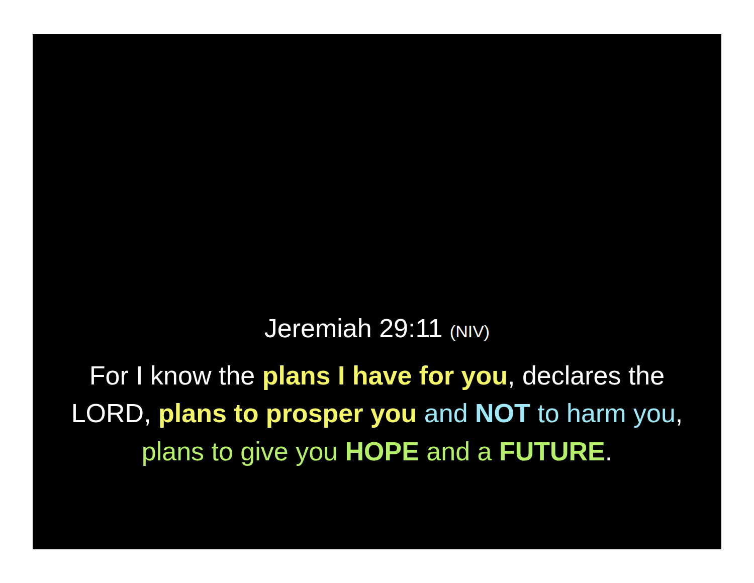Jeremiah 29:11 (NIV) For I know the plans I have for you, declares the LORD, plans to prosper you and NOT to harm you, plans to give you HOPE and a FUTURE.